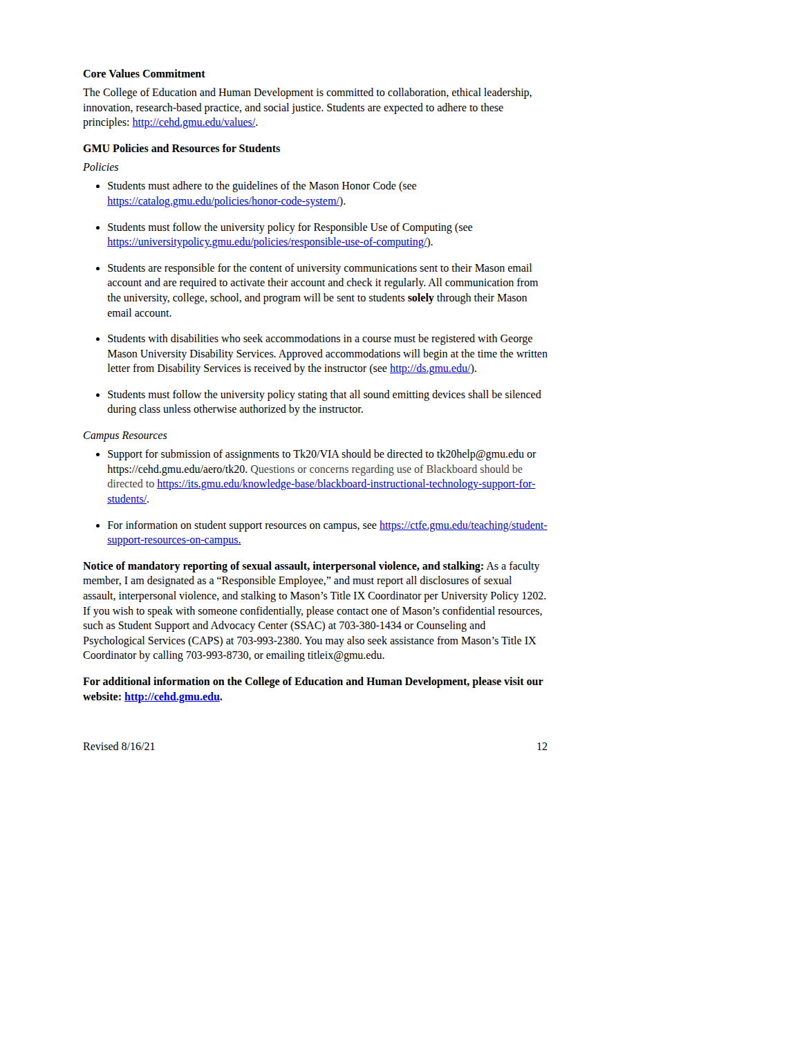Core Values Commitment
The College of Education and Human Development is committed to collaboration, ethical leadership, innovation, research-based practice, and social justice. Students are expected to adhere to these principles: http://cehd.gmu.edu/values/.
GMU Policies and Resources for Students
Policies
Students must adhere to the guidelines of the Mason Honor Code (see https://catalog.gmu.edu/policies/honor-code-system/).
Students must follow the university policy for Responsible Use of Computing (see https://universitypolicy.gmu.edu/policies/responsible-use-of-computing/).
Students are responsible for the content of university communications sent to their Mason email account and are required to activate their account and check it regularly. All communication from the university, college, school, and program will be sent to students solely through their Mason email account.
Students with disabilities who seek accommodations in a course must be registered with George Mason University Disability Services. Approved accommodations will begin at the time the written letter from Disability Services is received by the instructor (see http://ds.gmu.edu/).
Students must follow the university policy stating that all sound emitting devices shall be silenced during class unless otherwise authorized by the instructor.
Campus Resources
Support for submission of assignments to Tk20/VIA should be directed to tk20help@gmu.edu or https://cehd.gmu.edu/aero/tk20. Questions or concerns regarding use of Blackboard should be directed to https://its.gmu.edu/knowledge-base/blackboard-instructional-technology-support-for-students/.
For information on student support resources on campus, see https://ctfe.gmu.edu/teaching/student-support-resources-on-campus.
Notice of mandatory reporting of sexual assault, interpersonal violence, and stalking: As a faculty member, I am designated as a “Responsible Employee,” and must report all disclosures of sexual assault, interpersonal violence, and stalking to Mason’s Title IX Coordinator per University Policy 1202. If you wish to speak with someone confidentially, please contact one of Mason’s confidential resources, such as Student Support and Advocacy Center (SSAC) at 703-380-1434 or Counseling and Psychological Services (CAPS) at 703-993-2380. You may also seek assistance from Mason’s Title IX Coordinator by calling 703-993-8730, or emailing titleix@gmu.edu.
For additional information on the College of Education and Human Development, please visit our website: http://cehd.gmu.edu.
Revised 8/16/21 12